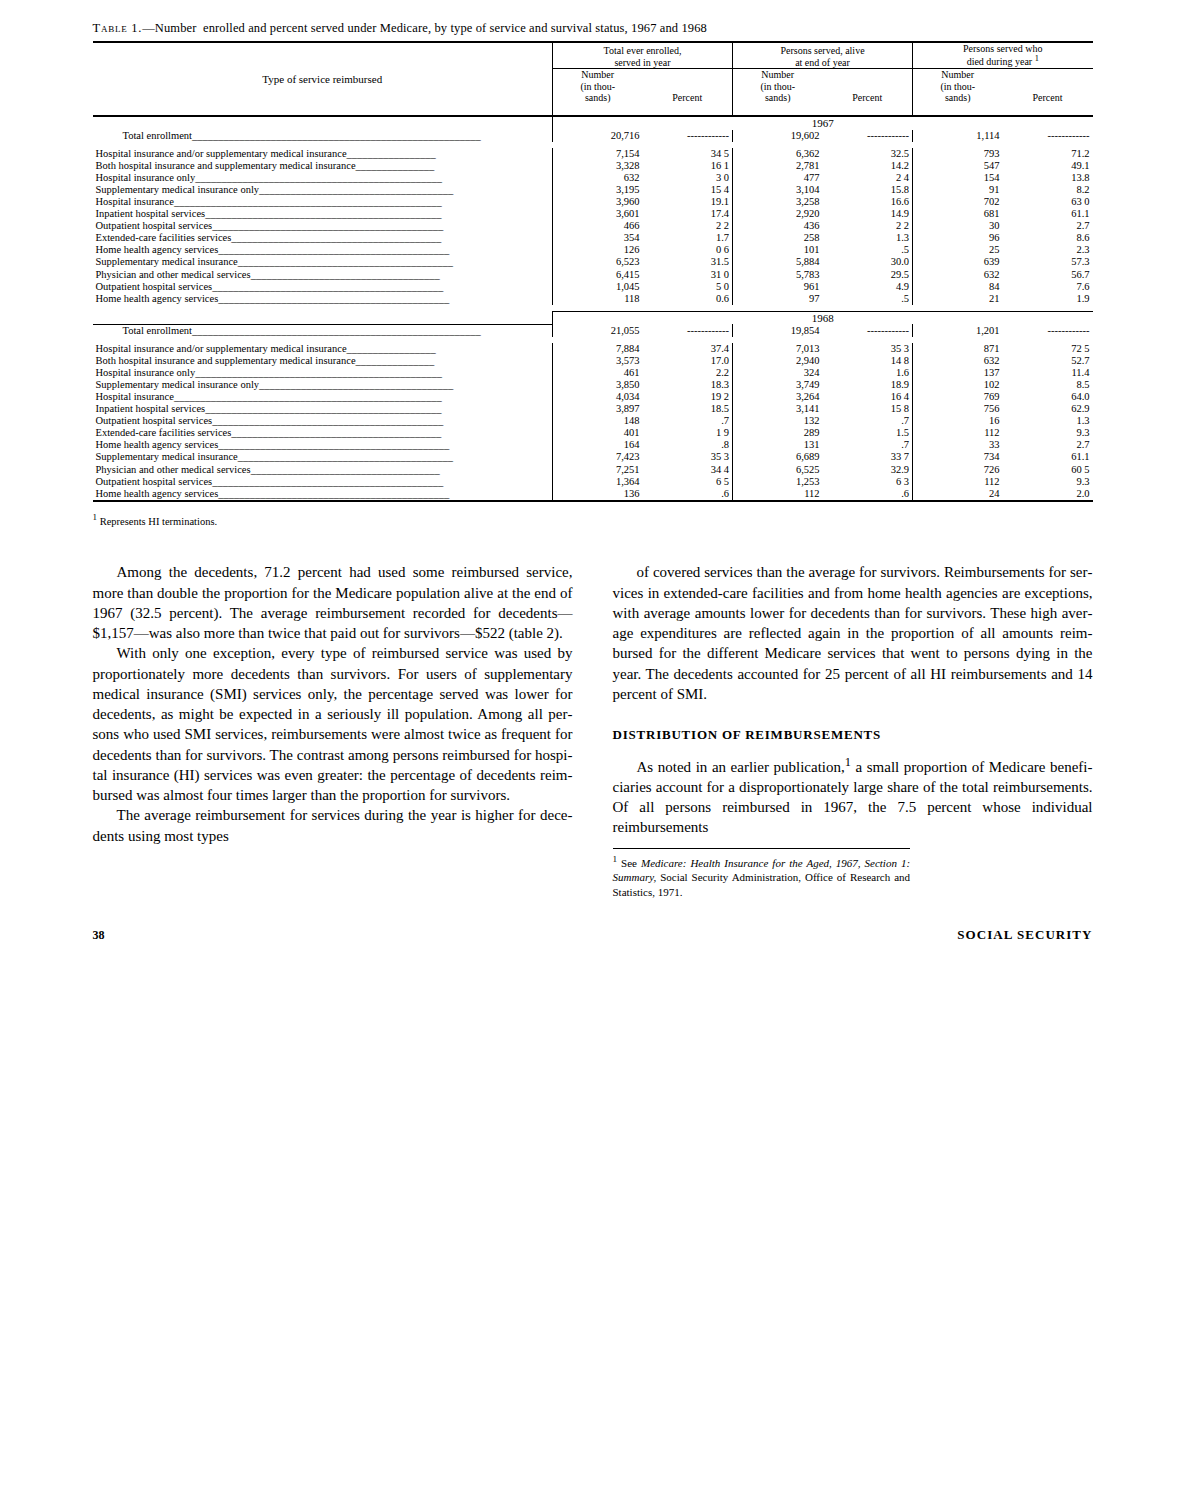Table 1.—Number enrolled and percent served under Medicare, by type of service and survival status, 1967 and 1968
| Type of service reimbursed | Total ever enrolled, served in year | Persons served, alive at end of year | Persons served who died during year 1 |
| --- | --- | --- | --- |
| Number (in thou- sands) | Percent | Number (in thou- sands) | Percent | Number (in thou- sands) | Percent |
| | 1967 |
| Total enrollment _______________________________________________________ | 20,716 | ------------ | 19,602 | ------------ | 1,114 | ------------ |
| Hospital insurance and/or supplementary medical insurance _________________ | 7,154 | 34 5 | 6,362 | 32.5 | 793 | 71.2 |
| Both hospital insurance and supplementary medical insurance _______________ | 3,328 | 16 1 | 2,781 | 14.2 | 547 | 49.1 |
| Hospital insurance only _______________________________________________ | 632 | 3 0 | 477 | 2 4 | 154 | 13.8 |
| Supplementary medical insurance only _____________________________________ | 3,195 | 15 4 | 3,104 | 15.8 | 91 | 8.2 |
| Hospital insurance ___________________________________________________ | 3,960 | 19.1 | 3,258 | 16.6 | 702 | 63 0 |
| Inpatient hospital services _____________________________________________ | 3,601 | 17.4 | 2,920 | 14.9 | 681 | 61.1 |
| Outpatient hospital services ____________________________________________ | 466 | 2 2 | 436 | 2 2 | 30 | 2.7 |
| Extended-care facilities services ________________________________________ | 354 | 1.7 | 258 | 1.3 | 96 | 8.6 |
| Home health agency services ____________________________________________ | 126 | 0 6 | 101 | .5 | 25 | 2.3 |
| Supplementary medical insurance _________________________________________ | 6,523 | 31.5 | 5,884 | 30.0 | 639 | 57.3 |
| Physician and other medical services ____________________________________ | 6,415 | 31 0 | 5,783 | 29.5 | 632 | 56.7 |
| Outpatient hospital services ____________________________________________ | 1,045 | 5 0 | 961 | 4.9 | 84 | 7.6 |
| Home health agency services ____________________________________________ | 118 | 0.6 | 97 | .5 | 21 | 1.9 |
| | 1968 |
| Total enrollment _______________________________________________________ | 21,055 | ------------ | 19,854 | ------------ | 1,201 | ------------ |
| Hospital insurance and/or supplementary medical insurance _________________ | 7,884 | 37.4 | 7,013 | 35 3 | 871 | 72 5 |
| Both hospital insurance and supplementary medical insurance _______________ | 3,573 | 17.0 | 2,940 | 14 8 | 632 | 52.7 |
| Hospital insurance only _______________________________________________ | 461 | 2.2 | 324 | 1.6 | 137 | 11.4 |
| Supplementary medical insurance only _____________________________________ | 3,850 | 18.3 | 3,749 | 18.9 | 102 | 8.5 |
| Hospital insurance ___________________________________________________ | 4,034 | 19 2 | 3,264 | 16 4 | 769 | 64.0 |
| Inpatient hospital services _____________________________________________ | 3,897 | 18.5 | 3,141 | 15 8 | 756 | 62.9 |
| Outpatient hospital services ____________________________________________ | 148 | .7 | 132 | .7 | 16 | 1.3 |
| Extended-care facilities services ________________________________________ | 401 | 1 9 | 289 | 1.5 | 112 | 9.3 |
| Home health agency services ____________________________________________ | 164 | .8 | 131 | .7 | 33 | 2.7 |
| Supplementary medical insurance _________________________________________ | 7,423 | 35 3 | 6,689 | 33 7 | 734 | 61.1 |
| Physician and other medical services ____________________________________ | 7,251 | 34 4 | 6,525 | 32.9 | 726 | 60 5 |
| Outpatient hospital services ____________________________________________ | 1,364 | 6 5 | 1,253 | 6 3 | 112 | 9.3 |
| Home health agency services ____________________________________________ | 136 | .6 | 112 | .6 | 24 | 2.0 |
1 Represents HI terminations.
Among the decedents, 71.2 percent had used some reimbursed service, more than double the proportion for the Medicare population alive at the end of 1967 (32.5 percent). The average reimbursement recorded for decedents—$1,157—was also more than twice that paid out for survivors—$522 (table 2).
With only one exception, every type of reimbursed service was used by proportionately more decedents than survivors. For users of supplementary medical insurance (SMI) services only, the percentage served was lower for decedents, as might be expected in a seriously ill population. Among all persons who used SMI services, reimbursements were almost twice as frequent for decedents than for survivors. The contrast among persons reimbursed for hospital insurance (HI) services was even greater: the percentage of decedents reimbursed was almost four times larger than the proportion for survivors.
The average reimbursement for services during the year is higher for decedents using most types
of covered services than the average for survivors. Reimbursements for services in extended-care facilities and from home health agencies are exceptions, with average amounts lower for decedents than for survivors. These high average expenditures are reflected again in the proportion of all amounts reimbursed for the different Medicare services that went to persons dying in the year. The decedents accounted for 25 percent of all HI reimbursements and 14 percent of SMI.
Distribution of Reimbursements
As noted in an earlier publication,1 a small proportion of Medicare beneficiaries account for a disproportionately large share of the total reimbursements. Of all persons reimbursed in 1967, the 7.5 percent whose individual reimbursements
1 See Medicare: Health Insurance for the Aged, 1967, Section 1: Summary, Social Security Administration, Office of Research and Statistics, 1971.
38
SOCIAL SECURITY